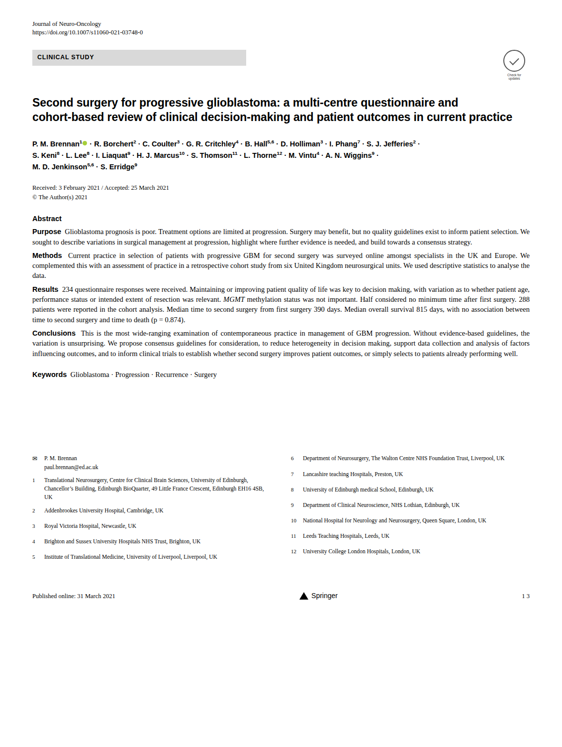Journal of Neuro-Oncology https://doi.org/10.1007/s11060-021-03748-0
Clinical Study
Check for
updates
Second surgery for progressive glioblastoma: a multi‑centre questionnaire and cohort‑based review of clinical decision‑making and patient outcomes in current practice
P. M. Brennan1 · R. Borchert2 · C. Coulter3 · G. R. Critchley4 · B. Hall5,6 · D. Holliman3 · I. Phang7 · S. J. Jefferies2 ·
S. Keni8 · L. Lee8 · I. Liaquat9 · H. J. Marcus10 · S. Thomson11 · L. Thorne12 · M. Vintu4 · A. N. Wiggins9 ·
M. D. Jenkinson5,6 · S. Erridge9
Received: 3 February 2021 / Accepted: 25 March 2021
© The Author(s) 2021
Abstract
Purpose Glioblastoma prognosis is poor. Treatment options are limited at progression. Surgery may benefit, but no quality guidelines exist to inform patient selection. We sought to describe variations in surgical management at progression, highlight where further evidence is needed, and build towards a consensus strategy.
Methods Current practice in selection of patients with progressive GBM for second surgery was surveyed online amongst specialists in the UK and Europe. We complemented this with an assessment of practice in a retrospective cohort study from six United Kingdom neurosurgical units. We used descriptive statistics to analyse the data.
Results 234 questionnaire responses were received. Maintaining or improving patient quality of life was key to decision making, with variation as to whether patient age, performance status or intended extent of resection was relevant. MGMT methylation status was not important. Half considered no minimum time after first surgery. 288 patients were reported in the cohort analysis. Median time to second surgery from first surgery 390 days. Median overall survival 815 days, with no association between time to second surgery and time to death (p = 0.874).
Conclusions This is the most wide-ranging examination of contemporaneous practice in management of GBM progression. Without evidence-based guidelines, the variation is unsurprising. We propose consensus guidelines for consideration, to reduce heterogeneity in decision making, support data collection and analysis of factors influencing outcomes, and to inform clinical trials to establish whether second surgery improves patient outcomes, or simply selects to patients already performing well.
Keywords Glioblastoma · Progression · Recurrence · Surgery
✉
P. M. Brennan
paul.brennan@ed.ac.uk
1
Translational Neurosurgery, Centre for Clinical Brain Sciences, University of Edinburgh, Chancellor’s Building, Edinburgh BioQuarter, 49 Little France Crescent, Edinburgh EH16 4SB, UK
2
Addenbrookes University Hospital, Cambridge, UK
3
Royal Victoria Hospital, Newcastle, UK
4
Brighton and Sussex University Hospitals NHS Trust, Brighton, UK
5
Institute of Translational Medicine, University of Liverpool, Liverpool, UK
6
Department of Neurosurgery, The Walton Centre NHS Foundation Trust, Liverpool, UK
7
Lancashire teaching Hospitals, Preston, UK
8
University of Edinburgh medical School, Edinburgh, UK
9
Department of Clinical Neuroscience, NHS Lothian, Edinburgh, UK
10
National Hospital for Neurology and Neurosurgery, Queen Square, London, UK
11
Leeds Teaching Hospitals, Leeds, UK
12
University College London Hospitals, London, UK
Published online: 31 March 2021
Springer
1 3